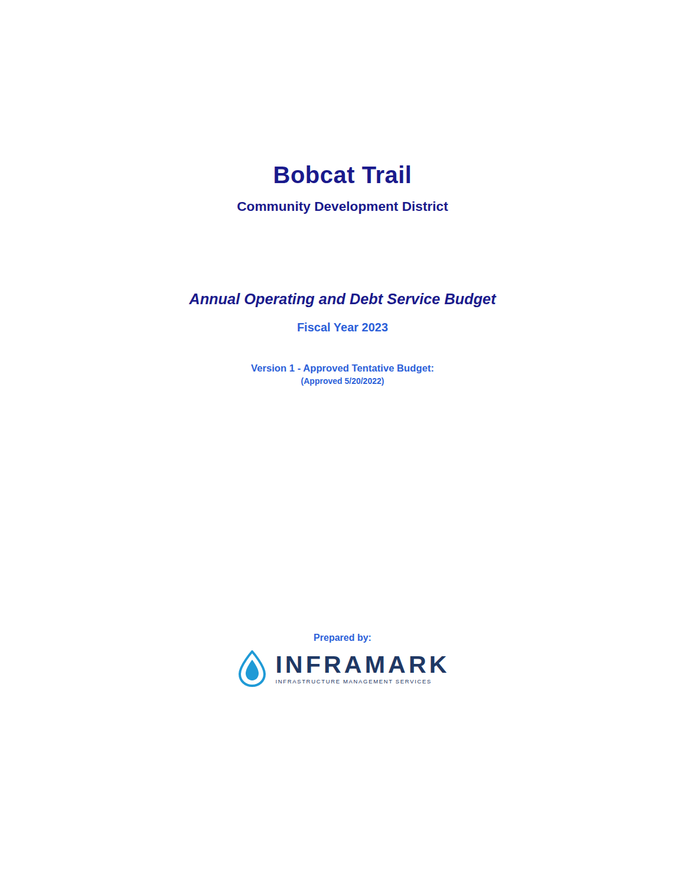Bobcat Trail
Community Development District
Annual Operating and Debt Service Budget
Fiscal Year 2023
Version 1 - Approved Tentative Budget:
(Approved 5/20/2022)
Prepared by:
INFRAMARK
INFRASTRUCTURE MANAGEMENT SERVICES